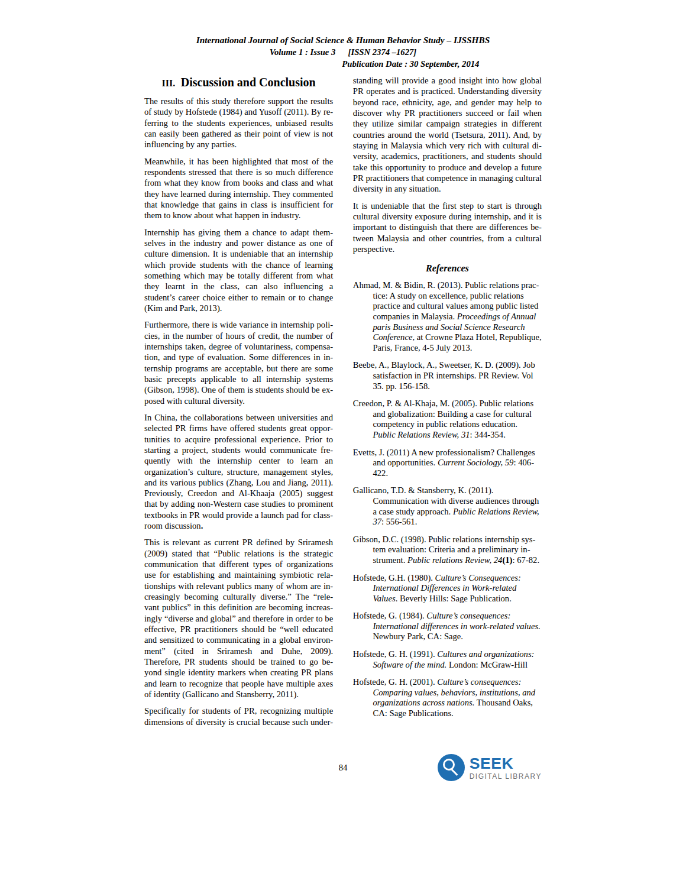International Journal of Social Science & Human Behavior Study – IJSSHBS
Volume 1 : Issue 3 [ISSN 2374 –1627]
Publication Date : 30 September, 2014
III. Discussion and Conclusion
The results of this study therefore support the results of study by Hofstede (1984) and Yusoff (2011). By referring to the students experiences, unbiased results can easily been gathered as their point of view is not influencing by any parties.
Meanwhile, it has been highlighted that most of the respondents stressed that there is so much difference from what they know from books and class and what they have learned during internship. They commented that knowledge that gains in class is insufficient for them to know about what happen in industry.
Internship has giving them a chance to adapt themselves in the industry and power distance as one of culture dimension. It is undeniable that an internship which provide students with the chance of learning something which may be totally different from what they learnt in the class, can also influencing a student’s career choice either to remain or to change (Kim and Park, 2013).
Furthermore, there is wide variance in internship policies, in the number of hours of credit, the number of internships taken, degree of voluntariness, compensation, and type of evaluation. Some differences in internship programs are acceptable, but there are some basic precepts applicable to all internship systems (Gibson, 1998). One of them is students should be exposed with cultural diversity.
In China, the collaborations between universities and selected PR firms have offered students great opportunities to acquire professional experience. Prior to starting a project, students would communicate frequently with the internship center to learn an organization’s culture, structure, management styles, and its various publics (Zhang, Lou and Jiang, 2011). Previously, Creedon and Al-Khaaja (2005) suggest that by adding non-Western case studies to prominent textbooks in PR would provide a launch pad for classroom discussion.
This is relevant as current PR defined by Sriramesh (2009) stated that “Public relations is the strategic communication that different types of organizations use for establishing and maintaining symbiotic relationships with relevant publics many of whom are increasingly becoming culturally diverse.” The “relevant publics” in this definition are becoming increasingly “diverse and global” and therefore in order to be effective, PR practitioners should be “well educated and sensitized to communicating in a global environment” (cited in Sriramesh and Duhe, 2009). Therefore, PR students should be trained to go beyond single identity markers when creating PR plans and learn to recognize that people have multiple axes of identity (Gallicano and Stansberry, 2011).
Specifically for students of PR, recognizing multiple dimensions of diversity is crucial because such understanding will provide a good insight into how global PR operates and is practiced. Understanding diversity beyond race, ethnicity, age, and gender may help to discover why PR practitioners succeed or fail when they utilize similar campaign strategies in different countries around the world (Tsetsura, 2011). And, by staying in Malaysia which very rich with cultural diversity, academics, practitioners, and students should take this opportunity to produce and develop a future PR practitioners that competence in managing cultural diversity in any situation.
It is undeniable that the first step to start is through cultural diversity exposure during internship, and it is important to distinguish that there are differences between Malaysia and other countries, from a cultural perspective.
References
Ahmad, M. & Bidin, R. (2013). Public relations practice: A study on excellence, public relations practice and cultural values among public listed companies in Malaysia. Proceedings of Annual paris Business and Social Science Research Conference, at Crowne Plaza Hotel, Republique, Paris, France, 4-5 July 2013.
Beebe, A., Blaylock, A., Sweetser, K. D. (2009). Job satisfaction in PR internships. PR Review. Vol 35. pp. 156-158.
Creedon, P. & Al-Khaja, M. (2005). Public relations and globalization: Building a case for cultural competency in public relations education. Public Relations Review, 31: 344-354.
Evetts, J. (2011) A new professionalism? Challenges and opportunities. Current Sociology, 59: 406-422.
Gallicano, T.D. & Stansberry, K. (2011). Communication with diverse audiences through a case study approach. Public Relations Review, 37: 556-561.
Gibson, D.C. (1998). Public relations internship system evaluation: Criteria and a preliminary instrument. Public relations Review, 24(1): 67-82.
Hofstede, G.H. (1980). Culture’s Consequences: International Differences in Work-related Values. Beverly Hills: Sage Publication.
Hofstede, G. (1984). Culture’s consequences: International differences in work-related values. Newbury Park, CA: Sage.
Hofstede, G. H. (1991). Cultures and organizations: Software of the mind. London: McGraw-Hill
Hofstede, G. H. (2001). Culture’s consequences: Comparing values, behaviors, institutions, and organizations across nations. Thousand Oaks, CA: Sage Publications.
84
SEEK DIGITAL LIBRARY